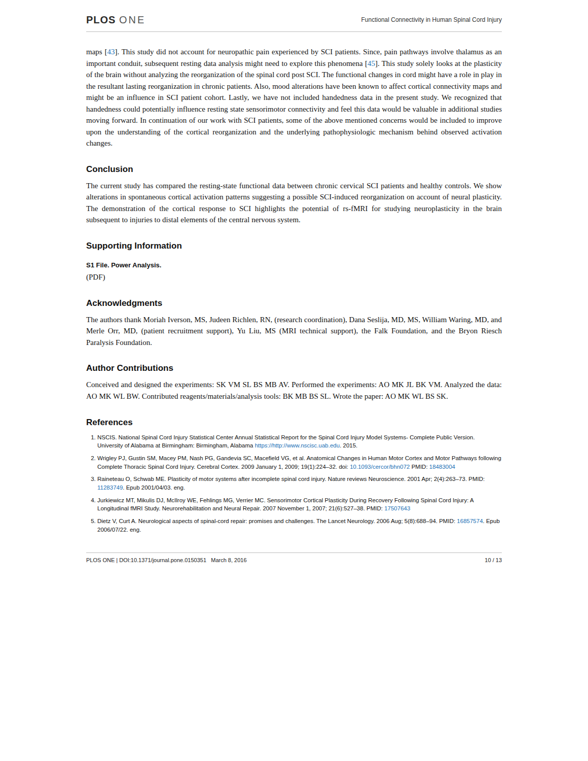PLOS ONE
Functional Connectivity in Human Spinal Cord Injury
maps [43]. This study did not account for neuropathic pain experienced by SCI patients. Since, pain pathways involve thalamus as an important conduit, subsequent resting data analysis might need to explore this phenomena [45]. This study solely looks at the plasticity of the brain without analyzing the reorganization of the spinal cord post SCI. The functional changes in cord might have a role in play in the resultant lasting reorganization in chronic patients. Also, mood alterations have been known to affect cortical connectivity maps and might be an influence in SCI patient cohort. Lastly, we have not included handedness data in the present study. We recognized that handedness could potentially influence resting state sensorimotor connectivity and feel this data would be valuable in additional studies moving forward. In continuation of our work with SCI patients, some of the above mentioned concerns would be included to improve upon the understanding of the cortical reorganization and the underlying pathophysiologic mechanism behind observed activation changes.
Conclusion
The current study has compared the resting-state functional data between chronic cervical SCI patients and healthy controls. We show alterations in spontaneous cortical activation patterns suggesting a possible SCI-induced reorganization on account of neural plasticity. The demonstration of the cortical response to SCI highlights the potential of rs-fMRI for studying neuroplasticity in the brain subsequent to injuries to distal elements of the central nervous system.
Supporting Information
S1 File. Power Analysis.
(PDF)
Acknowledgments
The authors thank Moriah Iverson, MS, Judeen Richlen, RN, (research coordination), Dana Seslija, MD, MS, William Waring, MD, and Merle Orr, MD, (patient recruitment support), Yu Liu, MS (MRI technical support), the Falk Foundation, and the Bryon Riesch Paralysis Foundation.
Author Contributions
Conceived and designed the experiments: SK VM SL BS MB AV. Performed the experiments: AO MK JL BK VM. Analyzed the data: AO MK WL BW. Contributed reagents/materials/analysis tools: BK MB BS SL. Wrote the paper: AO MK WL BS SK.
References
NSCIS. National Spinal Cord Injury Statistical Center Annual Statistical Report for the Spinal Cord Injury Model Systems- Complete Public Version. University of Alabama at Birmingham: Birmingham, Alabama https://http://www.nscisc.uab.edu. 2015.
Wrigley PJ, Gustin SM, Macey PM, Nash PG, Gandevia SC, Macefield VG, et al. Anatomical Changes in Human Motor Cortex and Motor Pathways following Complete Thoracic Spinal Cord Injury. Cerebral Cortex. 2009 January 1, 2009; 19(1):224–32. doi: 10.1093/cercor/bhn072 PMID: 18483004
Raineteau O, Schwab ME. Plasticity of motor systems after incomplete spinal cord injury. Nature reviews Neuroscience. 2001 Apr; 2(4):263–73. PMID: 11283749. Epub 2001/04/03. eng.
Jurkiewicz MT, Mikulis DJ, McIlroy WE, Fehlings MG, Verrier MC. Sensorimotor Cortical Plasticity During Recovery Following Spinal Cord Injury: A Longitudinal fMRI Study. Neurorehabilitation and Neural Repair. 2007 November 1, 2007; 21(6):527–38. PMID: 17507643
Dietz V, Curt A. Neurological aspects of spinal-cord repair: promises and challenges. The Lancet Neurology. 2006 Aug; 5(8):688–94. PMID: 16857574. Epub 2006/07/22. eng.
PLOS ONE | DOI:10.1371/journal.pone.0150351 March 8, 2016
10 / 13